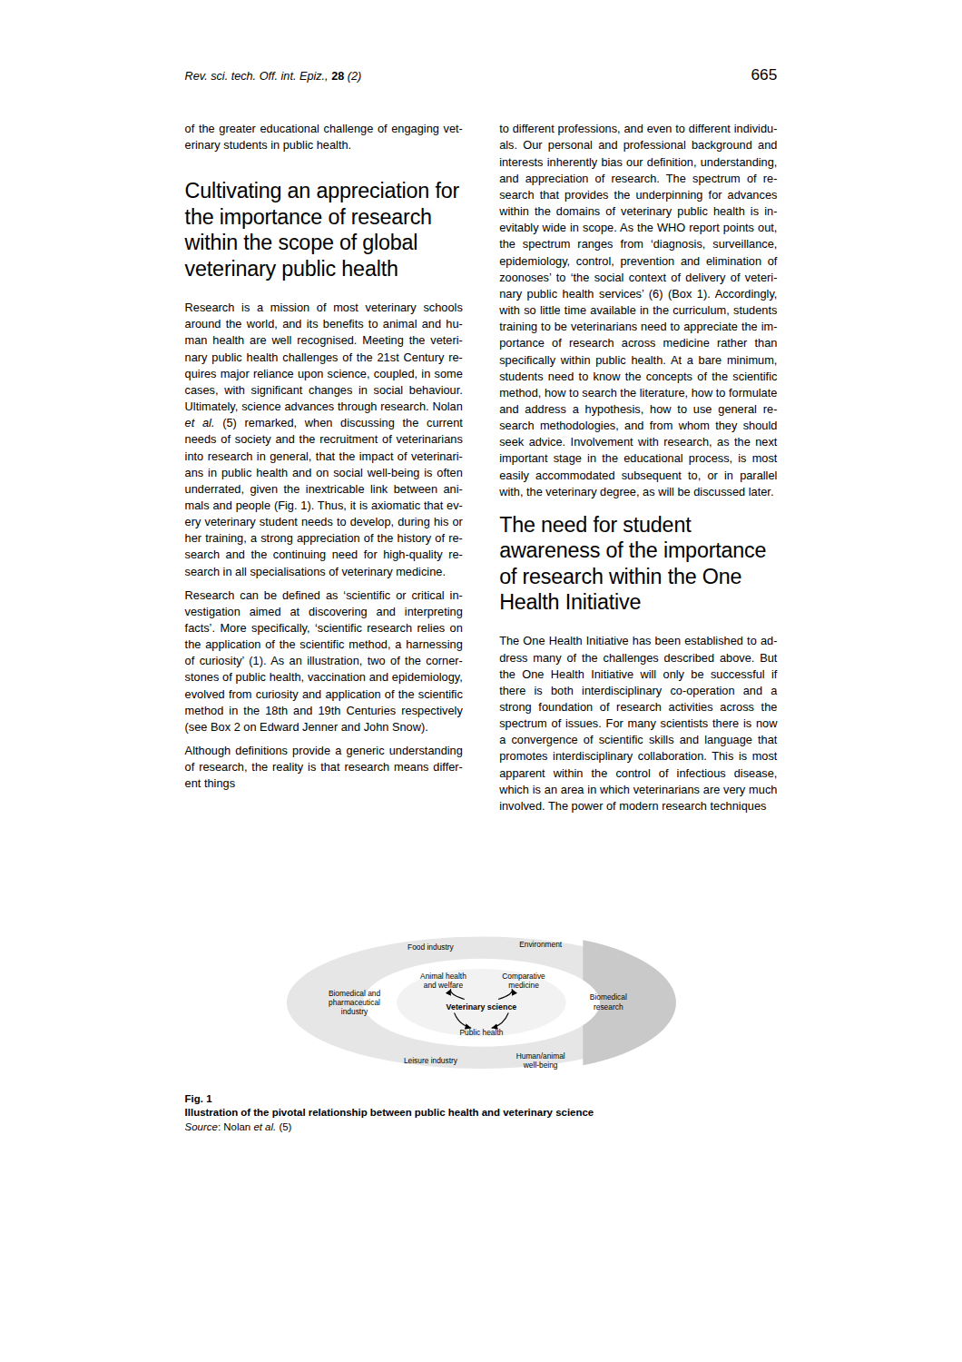Rev. sci. tech. Off. int. Epiz., 28 (2)
665
of the greater educational challenge of engaging veterinary students in public health.
Cultivating an appreciation for the importance of research within the scope of global veterinary public health
Research is a mission of most veterinary schools around the world, and its benefits to animal and human health are well recognised. Meeting the veterinary public health challenges of the 21st Century requires major reliance upon science, coupled, in some cases, with significant changes in social behaviour. Ultimately, science advances through research. Nolan et al. (5) remarked, when discussing the current needs of society and the recruitment of veterinarians into research in general, that the impact of veterinarians in public health and on social well-being is often underrated, given the inextricable link between animals and people (Fig. 1). Thus, it is axiomatic that every veterinary student needs to develop, during his or her training, a strong appreciation of the history of research and the continuing need for high-quality research in all specialisations of veterinary medicine.
Research can be defined as ‘scientific or critical investigation aimed at discovering and interpreting facts’. More specifically, ‘scientific research relies on the application of the scientific method, a harnessing of curiosity’ (1). As an illustration, two of the cornerstones of public health, vaccination and epidemiology, evolved from curiosity and application of the scientific method in the 18th and 19th Centuries respectively (see Box 2 on Edward Jenner and John Snow).
Although definitions provide a generic understanding of research, the reality is that research means different things
to different professions, and even to different individuals. Our personal and professional background and interests inherently bias our definition, understanding, and appreciation of research. The spectrum of research that provides the underpinning for advances within the domains of veterinary public health is inevitably wide in scope. As the WHO report points out, the spectrum ranges from ‘diagnosis, surveillance, epidemiology, control, prevention and elimination of zoonoses’ to ‘the social context of delivery of veterinary public health services’ (6) (Box 1). Accordingly, with so little time available in the curriculum, students training to be veterinarians need to appreciate the importance of research across medicine rather than specifically within public health. At a bare minimum, students need to know the concepts of the scientific method, how to search the literature, how to formulate and address a hypothesis, how to use general research methodologies, and from whom they should seek advice. Involvement with research, as the next important stage in the educational process, is most easily accommodated subsequent to, or in parallel with, the veterinary degree, as will be discussed later.
The need for student awareness of the importance of research within the One Health Initiative
The One Health Initiative has been established to address many of the challenges described above. But the One Health Initiative will only be successful if there is both interdisciplinary co-operation and a strong foundation of research activities across the spectrum of issues. For many scientists there is now a convergence of scientific skills and language that promotes interdisciplinary collaboration. This is most apparent within the control of infectious disease, which is an area in which veterinarians are very much involved. The power of modern research techniques
Biomedical and pharmaceutical industry Biomedical research Food industry Environment Leisure industry Human/animal well-being Animal health and welfare Comparative medicine Veterinary science Public health
Fig. 1 Illustration of the pivotal relationship between public health and veterinary science Source: Nolan et al. (5)